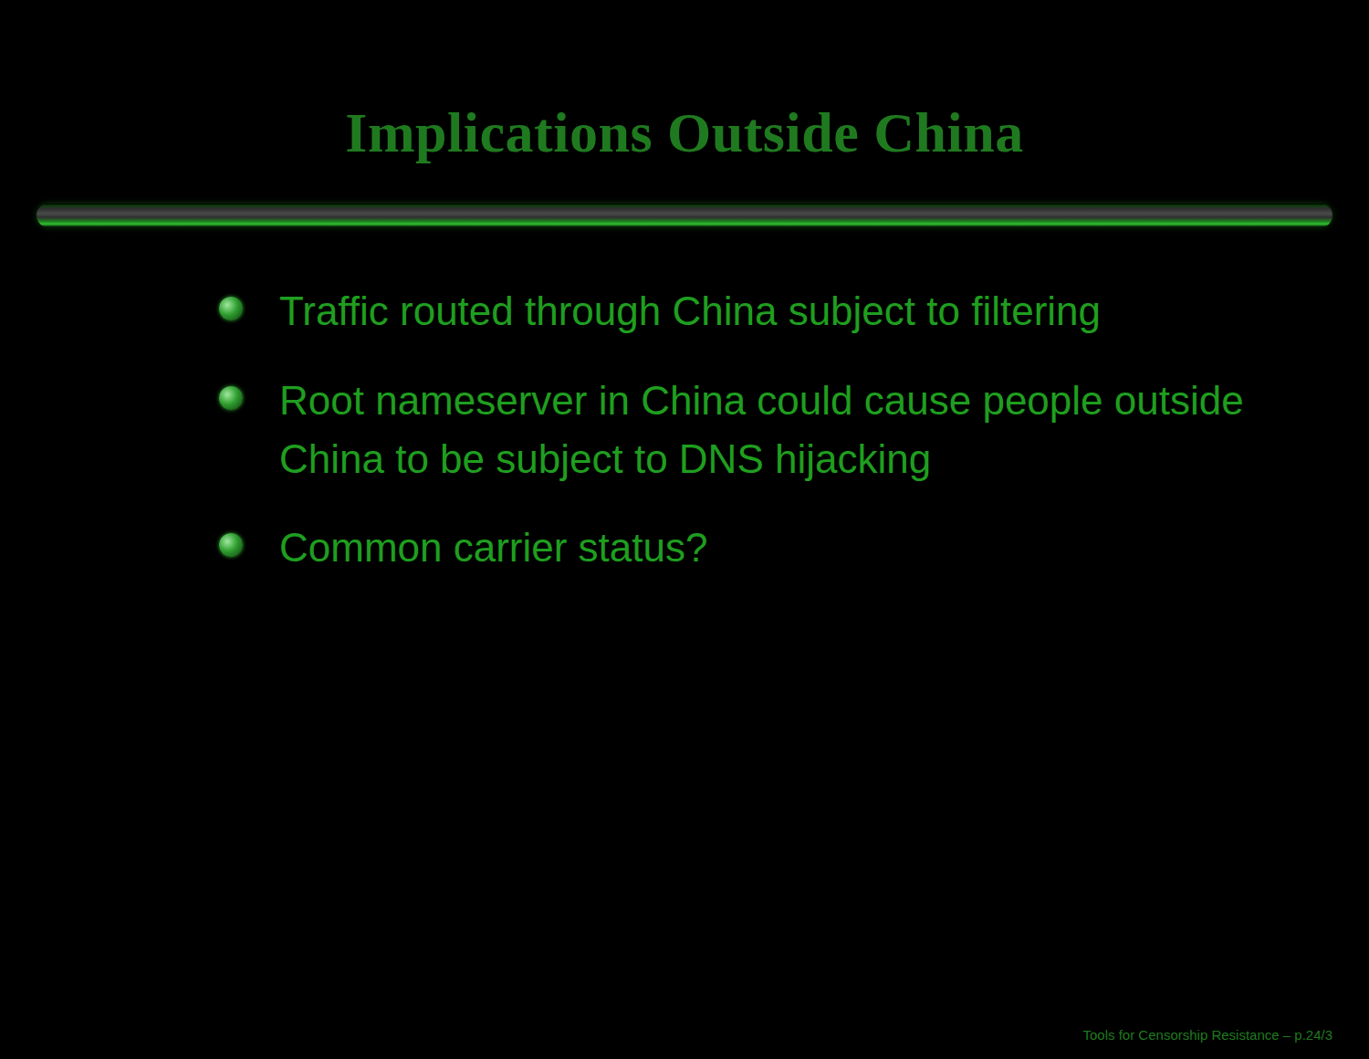Implications Outside China
Traffic routed through China subject to filtering
Root nameserver in China could cause people outside China to be subject to DNS hijacking
Common carrier status?
Tools for Censorship Resistance – p.24/3